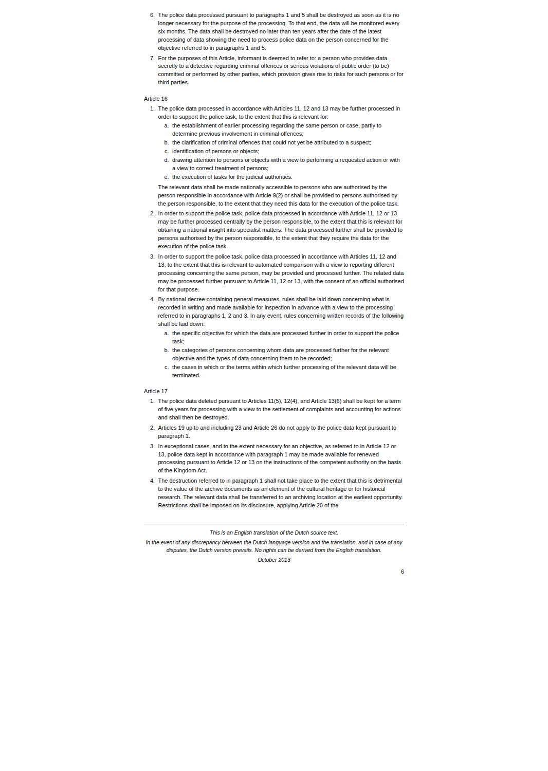The police data processed pursuant to paragraphs 1 and 5 shall be destroyed as soon as it is no longer necessary for the purpose of the processing. To that end, the data will be monitored every six months. The data shall be destroyed no later than ten years after the date of the latest processing of data showing the need to process police data on the person concerned for the objective referred to in paragraphs 1 and 5.
For the purposes of this Article, informant is deemed to refer to: a person who provides data secretly to a detective regarding criminal offences or serious violations of public order (to be) committed or performed by other parties, which provision gives rise to risks for such persons or for third parties.
Article 16
The police data processed in accordance with Articles 11, 12 and 13 may be further processed in order to support the police task, to the extent that this is relevant for:
the establishment of earlier processing regarding the same person or case, partly to determine previous involvement in criminal offences;
the clarification of criminal offences that could not yet be attributed to a suspect;
identification of persons or objects;
drawing attention to persons or objects with a view to performing a requested action or with a view to correct treatment of persons;
the execution of tasks for the judicial authorities.
The relevant data shall be made nationally accessible to persons who are authorised by the person responsible in accordance with Article 9(2) or shall be provided to persons authorised by the person responsible, to the extent that they need this data for the execution of the police task.
In order to support the police task, police data processed in accordance with Article 11, 12 or 13 may be further processed centrally by the person responsible, to the extent that this is relevant for obtaining a national insight into specialist matters. The data processed further shall be provided to persons authorised by the person responsible, to the extent that they require the data for the execution of the police task.
In order to support the police task, police data processed in accordance with Articles 11, 12 and 13, to the extent that this is relevant to automated comparison with a view to reporting different processing concerning the same person, may be provided and processed further. The related data may be processed further pursuant to Article 11, 12 or 13, with the consent of an official authorised for that purpose.
By national decree containing general measures, rules shall be laid down concerning what is recorded in writing and made available for inspection in advance with a view to the processing referred to in paragraphs 1, 2 and 3. In any event, rules concerning written records of the following shall be laid down:
the specific objective for which the data are processed further in order to support the police task;
the categories of persons concerning whom data are processed further for the relevant objective and the types of data concerning them to be recorded;
the cases in which or the terms within which further processing of the relevant data will be terminated.
Article 17
The police data deleted pursuant to Articles 11(5), 12(4), and Article 13(6) shall be kept for a term of five years for processing with a view to the settlement of complaints and accounting for actions and shall then be destroyed.
Articles 19 up to and including 23 and Article 26 do not apply to the police data kept pursuant to paragraph 1.
In exceptional cases, and to the extent necessary for an objective, as referred to in Article 12 or 13, police data kept in accordance with paragraph 1 may be made available for renewed processing pursuant to Article 12 or 13 on the instructions of the competent authority on the basis of the Kingdom Act.
The destruction referred to in paragraph 1 shall not take place to the extent that this is detrimental to the value of the archive documents as an element of the cultural heritage or for historical research. The relevant data shall be transferred to an archiving location at the earliest opportunity. Restrictions shall be imposed on its disclosure, applying Article 20 of the
This is an English translation of the Dutch source text.
In the event of any discrepancy between the Dutch language version and the translation, and in case of any disputes, the Dutch version prevails. No rights can be derived from the English translation.
October 2013
6